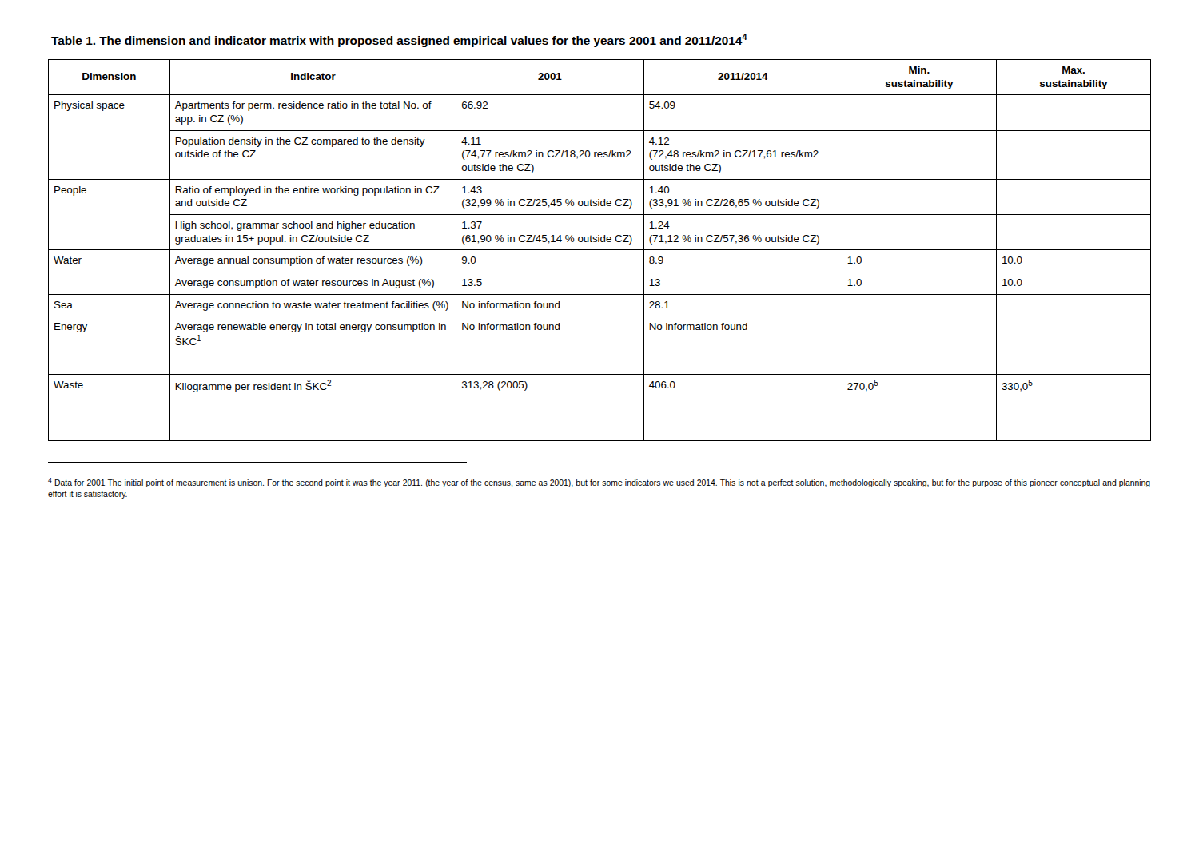Table 1. The dimension and indicator matrix with proposed assigned empirical values for the years 2001 and 2011/20144
| Dimension | Indicator | 2001 | 2011/2014 | Min. sustainability | Max. sustainability |
| --- | --- | --- | --- | --- | --- |
| Physical space | Apartments for perm. residence ratio in the total No. of app. in CZ (%) | 66.92 | 54.09 | | |
| Population density in the CZ compared to the density outside of the CZ | 4.11 (74,77 res/km2 in CZ/18,20 res/km2 outside the CZ) | 4.12 (72,48 res/km2 in CZ/17,61 res/km2 outside the CZ) | | |
| People | Ratio of employed in the entire working population in CZ and outside CZ | 1.43 (32,99 % in CZ/25,45 % outside CZ) | 1.40 (33,91 % in CZ/26,65 % outside CZ) | | |
| High school, grammar school and higher education graduates in 15+ popul. in CZ/outside CZ | 1.37 (61,90 % in CZ/45,14 % outside CZ) | 1.24 (71,12 % in CZ/57,36 % outside CZ) | | |
| Water | Average annual consumption of water resources (%) | 9.0 | 8.9 | 1.0 | 10.0 |
| Average consumption of water resources in August (%) | 13.5 | 13 | 1.0 | 10.0 |
| Sea | Average connection to waste water treatment facilities (%) | No information found | 28.1 | | |
| Energy | Average renewable energy in total energy consumption in ŠKC 1 | No information found | No information found | | |
| Waste | Kilogramme per resident in ŠKC 2 | 313,28 (2005) | 406.0 | 270,0 5 | 330,0 5 |
4 Data for 2001 The initial point of measurement is unison. For the second point it was the year 2011. (the year of the census, same as 2001), but for some indicators we used 2014. This is not a perfect solution, methodologically speaking, but for the purpose of this pioneer conceptual and planning effort it is satisfactory.